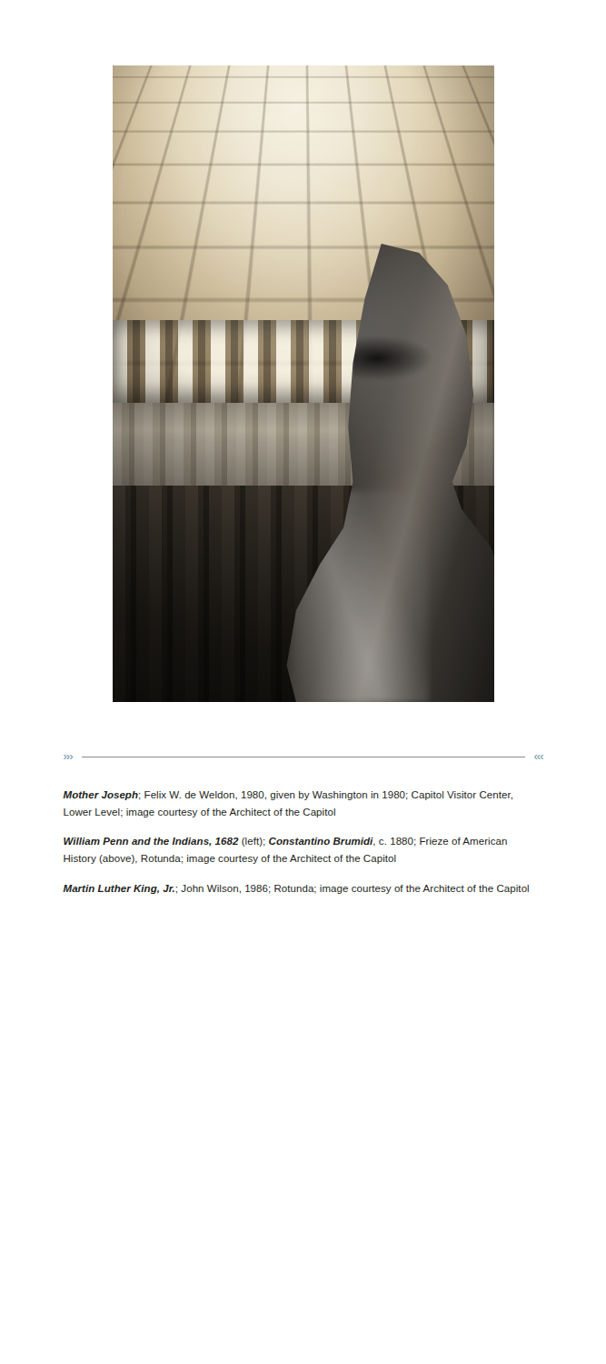››› ‹‹‹
Mother Joseph; Felix W. de Weldon, 1980, given by Washington in 1980; Capitol Visitor Center, Lower Level; image courtesy of the Architect of the Capitol
William Penn and the Indians, 1682 (left); Constantino Brumidi, c. 1880; Frieze of American History (above), Rotunda; image courtesy of the Architect of the Capitol
Martin Luther King, Jr.; John Wilson, 1986; Rotunda; image courtesy of the Architect of the Capitol